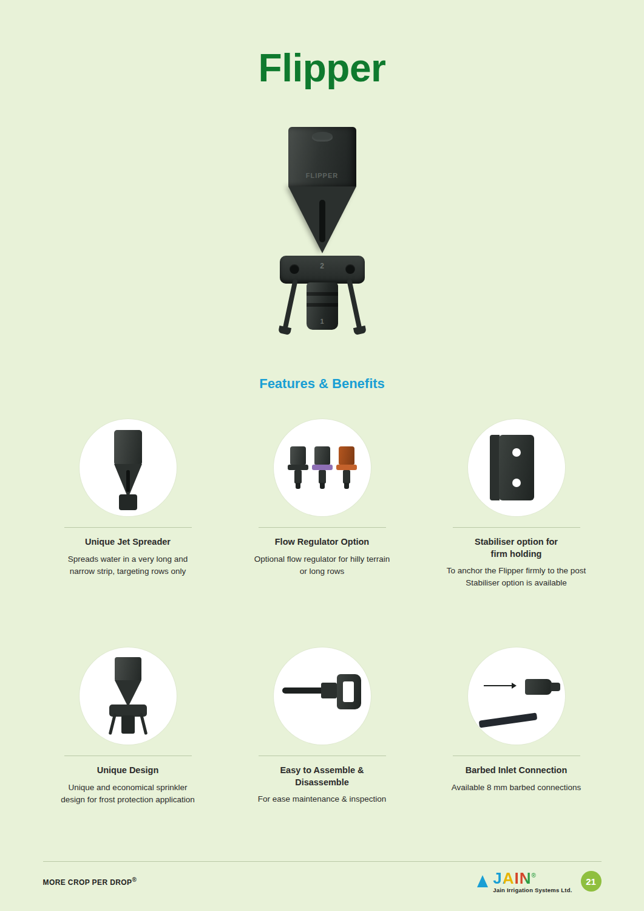Flipper
2
1
Features & Benefits
Unique Jet Spreader
Spreads water in a very long and narrow strip, targeting rows only
Flow Regulator Option
Optional flow regulator for hilly terrain or long rows
Stabiliser option for
firm holding
To anchor the Flipper firmly to the post Stabiliser option is available
Unique Design
Unique and economical sprinkler design for frost protection application
Easy to Assemble &
Disassemble
For ease maintenance & inspection
Barbed Inlet Connection
Available 8 mm barbed connections
MORE CROP PER DROP®
JAIN® Jain Irrigation Systems Ltd.
21